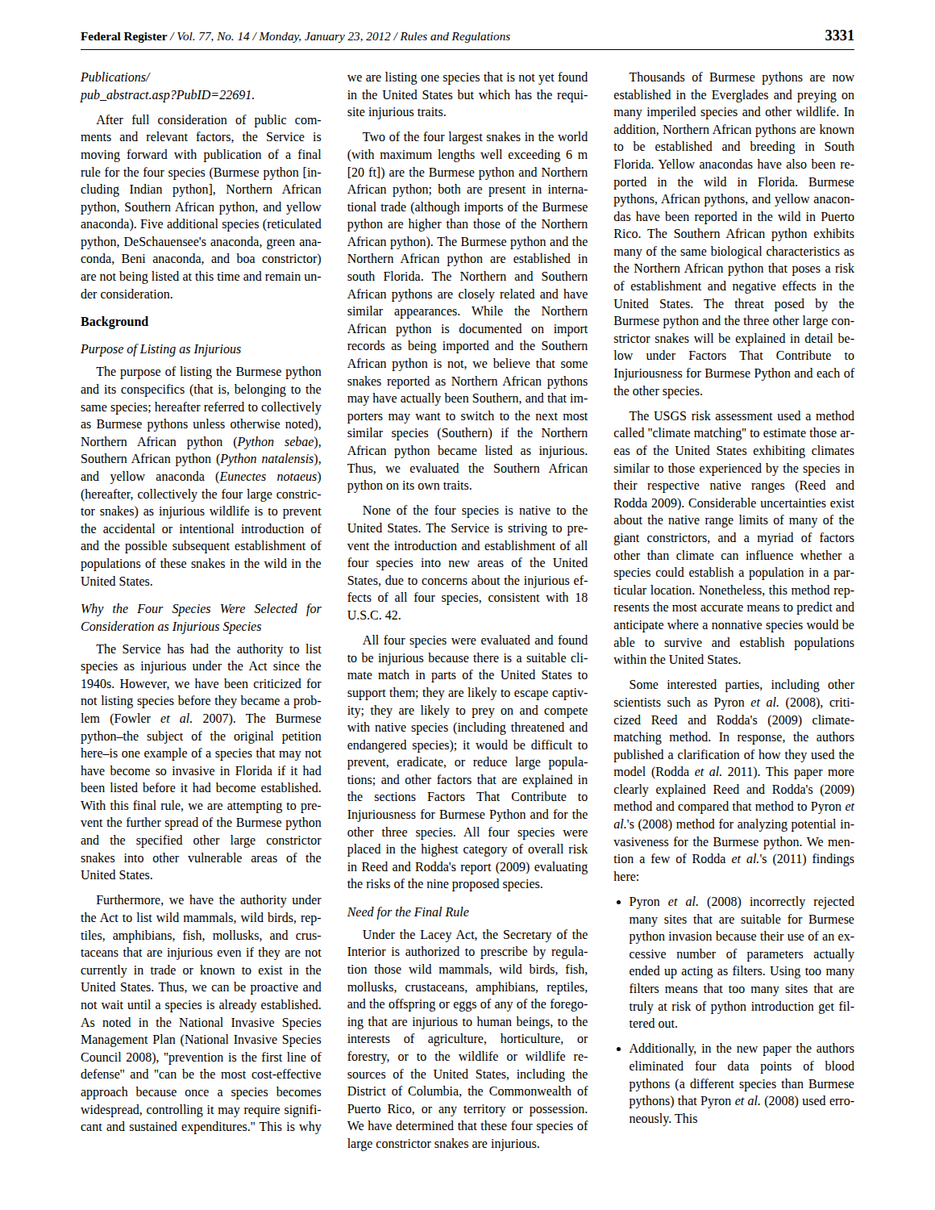Federal Register / Vol. 77, No. 14 / Monday, January 23, 2012 / Rules and Regulations
3331
Publications/
pub_abstract.asp?PubID=22691.
After full consideration of public comments and relevant factors, the Service is moving forward with publication of a final rule for the four species (Burmese python [including Indian python], Northern African python, Southern African python, and yellow anaconda). Five additional species (reticulated python, DeSchauensee's anaconda, green anaconda, Beni anaconda, and boa constrictor) are not being listed at this time and remain under consideration.
Background
Purpose of Listing as Injurious
The purpose of listing the Burmese python and its conspecifics (that is, belonging to the same species; hereafter referred to collectively as Burmese pythons unless otherwise noted), Northern African python (Python sebae), Southern African python (Python natalensis), and yellow anaconda (Eunectes notaeus) (hereafter, collectively the four large constrictor snakes) as injurious wildlife is to prevent the accidental or intentional introduction of and the possible subsequent establishment of populations of these snakes in the wild in the United States.
Why the Four Species Were Selected for Consideration as Injurious Species
The Service has had the authority to list species as injurious under the Act since the 1940s. However, we have been criticized for not listing species before they became a problem (Fowler et al. 2007). The Burmese python–the subject of the original petition here–is one example of a species that may not have become so invasive in Florida if it had been listed before it had become established. With this final rule, we are attempting to prevent the further spread of the Burmese python and the specified other large constrictor snakes into other vulnerable areas of the United States.
Furthermore, we have the authority under the Act to list wild mammals, wild birds, reptiles, amphibians, fish, mollusks, and crustaceans that are injurious even if they are not currently in trade or known to exist in the United States. Thus, we can be proactive and not wait until a species is already established. As noted in the National Invasive Species Management Plan (National Invasive Species Council 2008), ''prevention is the first line of defense'' and ''can be the most cost-effective approach because once a species becomes widespread, controlling it may require significant and sustained expenditures.'' This is why we are listing one species that is not yet found in the United States but which has the requisite injurious traits.
Two of the four largest snakes in the world (with maximum lengths well exceeding 6 m [20 ft]) are the Burmese python and Northern African python; both are present in international trade (although imports of the Burmese python are higher than those of the Northern African python). The Burmese python and the Northern African python are established in south Florida. The Northern and Southern African pythons are closely related and have similar appearances. While the Northern African python is documented on import records as being imported and the Southern African python is not, we believe that some snakes reported as Northern African pythons may have actually been Southern, and that importers may want to switch to the next most similar species (Southern) if the Northern African python became listed as injurious. Thus, we evaluated the Southern African python on its own traits.
None of the four species is native to the United States. The Service is striving to prevent the introduction and establishment of all four species into new areas of the United States, due to concerns about the injurious effects of all four species, consistent with 18 U.S.C. 42.
All four species were evaluated and found to be injurious because there is a suitable climate match in parts of the United States to support them; they are likely to escape captivity; they are likely to prey on and compete with native species (including threatened and endangered species); it would be difficult to prevent, eradicate, or reduce large populations; and other factors that are explained in the sections Factors That Contribute to Injuriousness for Burmese Python and for the other three species. All four species were placed in the highest category of overall risk in Reed and Rodda's report (2009) evaluating the risks of the nine proposed species.
Need for the Final Rule
Under the Lacey Act, the Secretary of the Interior is authorized to prescribe by regulation those wild mammals, wild birds, fish, mollusks, crustaceans, amphibians, reptiles, and the offspring or eggs of any of the foregoing that are injurious to human beings, to the interests of agriculture, horticulture, or forestry, or to the wildlife or wildlife resources of the United States, including the District of Columbia, the Commonwealth of Puerto Rico, or any territory or possession. We have determined that these four species of large constrictor snakes are injurious.
Thousands of Burmese pythons are now established in the Everglades and preying on many imperiled species and other wildlife. In addition, Northern African pythons are known to be established and breeding in South Florida. Yellow anacondas have also been reported in the wild in Florida. Burmese pythons, African pythons, and yellow anacondas have been reported in the wild in Puerto Rico. The Southern African python exhibits many of the same biological characteristics as the Northern African python that poses a risk of establishment and negative effects in the United States. The threat posed by the Burmese python and the three other large constrictor snakes will be explained in detail below under Factors That Contribute to Injuriousness for Burmese Python and each of the other species.
The USGS risk assessment used a method called ''climate matching'' to estimate those areas of the United States exhibiting climates similar to those experienced by the species in their respective native ranges (Reed and Rodda 2009). Considerable uncertainties exist about the native range limits of many of the giant constrictors, and a myriad of factors other than climate can influence whether a species could establish a population in a particular location. Nonetheless, this method represents the most accurate means to predict and anticipate where a nonnative species would be able to survive and establish populations within the United States.
Some interested parties, including other scientists such as Pyron et al. (2008), criticized Reed and Rodda's (2009) climate-matching method. In response, the authors published a clarification of how they used the model (Rodda et al. 2011). This paper more clearly explained Reed and Rodda's (2009) method and compared that method to Pyron et al.'s (2008) method for analyzing potential invasiveness for the Burmese python. We mention a few of Rodda et al.'s (2011) findings here:
Pyron et al. (2008) incorrectly rejected many sites that are suitable for Burmese python invasion because their use of an excessive number of parameters actually ended up acting as filters. Using too many filters means that too many sites that are truly at risk of python introduction get filtered out.
Additionally, in the new paper the authors eliminated four data points of blood pythons (a different species than Burmese pythons) that Pyron et al. (2008) used erroneously. This